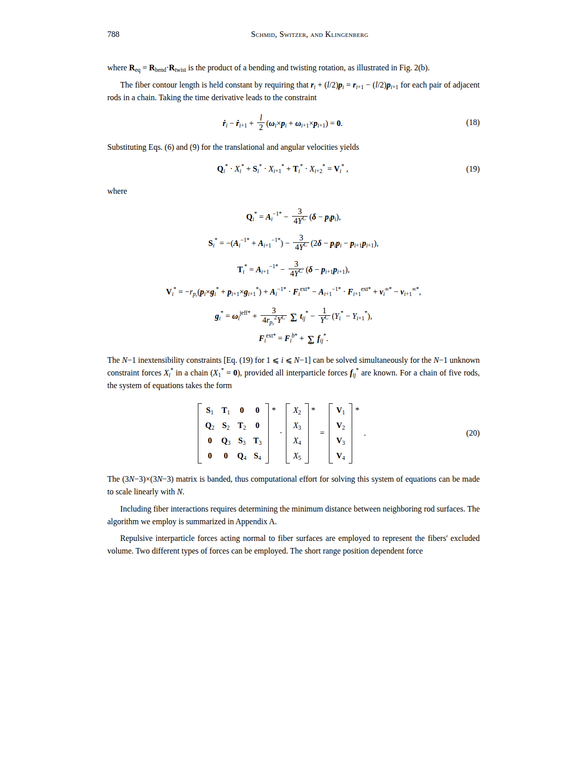788 Schmid, Switzer, and Klingenberg
where Req = Rbend·Rtwist is the product of a bending and twisting rotation, as illustrated in Fig. 2(b).
The fiber contour length is held constant by requiring that ri + (l/2)pi = ri+1 − (l/2)pi+1 for each pair of adjacent rods in a chain. Taking the time derivative leads to the constraint
ṙi − ṙi+1 + l 2(ωi×pi + ωi+1×pi+1) = 0.
(18)
Substituting Eqs. (6) and (9) for the translational and angular velocities yields
Qi* · Xi* + Si* · Xi+1* + Ti* · Xi+2* = Vi* ,
(19)
where
Qi* = Ai−1* − 34YC(δ − pipi),
Si* = −(Ai−1* + Ai+1−1*) − 34YC(2δ − pipi − pi+1pi+1),
Ti* = Ai+1−1* − 34YC(δ − pi+1pi+1),
Vi* = −rpr(pi×gi* + pi+1×gi+1*) + Ai−1* · Fiext* − Ai+1−1* · Fi+1ext* + vi∞* − vi+1∞*,
gi* = ωijeff* + 34rpr2YC Σj tij* − 1 YC(Yi* − Yi+1*),
Fiext* = Fib* + Σj fij*.
The N−1 inextensibility constraints [Eq. (19) for 1 ⩽ i ⩽ N−1] can be solved simultaneously for the N−1 unknown constraint forces Xi* in a chain (X1* = 0), provided all interparticle forces fij* are known. For a chain of five rods, the system of equations takes the form
| S 1 | T 1 | 0 | 0 |
| Q 2 | S 2 | T 2 | 0 |
| 0 | Q 3 | S 3 | T 3 |
| 0 | 0 | Q 4 | S 4 |
* ·
| X 2 |
| X 3 |
| X 4 |
| X 5 |
* =
| V 1 |
| V 2 |
| V 3 |
| V 4 |
* .
(20)
The (3N−3)×(3N−3) matrix is banded, thus computational effort for solving this system of equations can be made to scale linearly with N.
Including fiber interactions requires determining the minimum distance between neighboring rod surfaces. The algorithm we employ is summarized in Appendix A.
Repulsive interparticle forces acting normal to fiber surfaces are employed to represent the fibers' excluded volume. Two different types of forces can be employed. The short range position dependent force